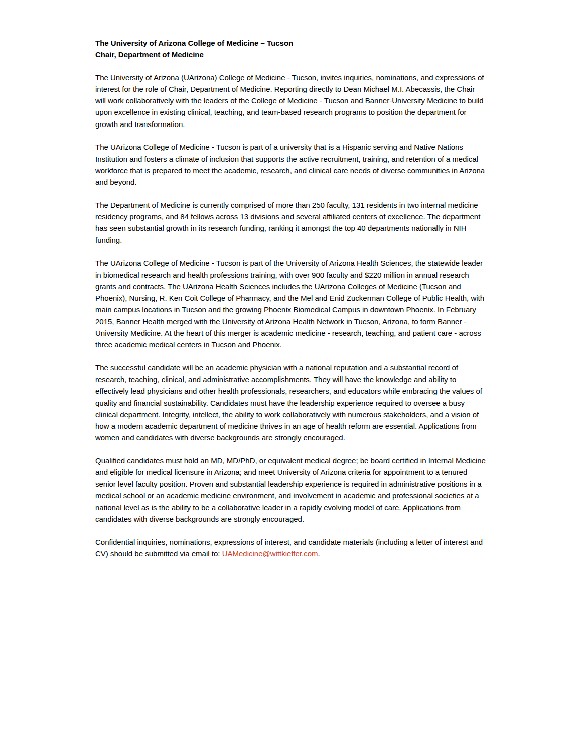The University of Arizona College of Medicine – Tucson Chair, Department of Medicine
The University of Arizona (UArizona) College of Medicine - Tucson, invites inquiries, nominations, and expressions of interest for the role of Chair, Department of Medicine. Reporting directly to Dean Michael M.I. Abecassis, the Chair will work collaboratively with the leaders of the College of Medicine - Tucson and Banner-University Medicine to build upon excellence in existing clinical, teaching, and team-based research programs to position the department for growth and transformation.
The UArizona College of Medicine - Tucson is part of a university that is a Hispanic serving and Native Nations Institution and fosters a climate of inclusion that supports the active recruitment, training, and retention of a medical workforce that is prepared to meet the academic, research, and clinical care needs of diverse communities in Arizona and beyond.
The Department of Medicine is currently comprised of more than 250 faculty, 131 residents in two internal medicine residency programs, and 84 fellows across 13 divisions and several affiliated centers of excellence. The department has seen substantial growth in its research funding, ranking it amongst the top 40 departments nationally in NIH funding.
The UArizona College of Medicine - Tucson is part of the University of Arizona Health Sciences, the statewide leader in biomedical research and health professions training, with over 900 faculty and $220 million in annual research grants and contracts. The UArizona Health Sciences includes the UArizona Colleges of Medicine (Tucson and Phoenix), Nursing, R. Ken Coit College of Pharmacy, and the Mel and Enid Zuckerman College of Public Health, with main campus locations in Tucson and the growing Phoenix Biomedical Campus in downtown Phoenix. In February 2015, Banner Health merged with the University of Arizona Health Network in Tucson, Arizona, to form Banner - University Medicine. At the heart of this merger is academic medicine - research, teaching, and patient care - across three academic medical centers in Tucson and Phoenix.
The successful candidate will be an academic physician with a national reputation and a substantial record of research, teaching, clinical, and administrative accomplishments. They will have the knowledge and ability to effectively lead physicians and other health professionals, researchers, and educators while embracing the values of quality and financial sustainability. Candidates must have the leadership experience required to oversee a busy clinical department. Integrity, intellect, the ability to work collaboratively with numerous stakeholders, and a vision of how a modern academic department of medicine thrives in an age of health reform are essential. Applications from women and candidates with diverse backgrounds are strongly encouraged.
Qualified candidates must hold an MD, MD/PhD, or equivalent medical degree; be board certified in Internal Medicine and eligible for medical licensure in Arizona; and meet University of Arizona criteria for appointment to a tenured senior level faculty position. Proven and substantial leadership experience is required in administrative positions in a medical school or an academic medicine environment, and involvement in academic and professional societies at a national level as is the ability to be a collaborative leader in a rapidly evolving model of care. Applications from candidates with diverse backgrounds are strongly encouraged.
Confidential inquiries, nominations, expressions of interest, and candidate materials (including a letter of interest and CV) should be submitted via email to: UAMedicine@wittkieffer.com.